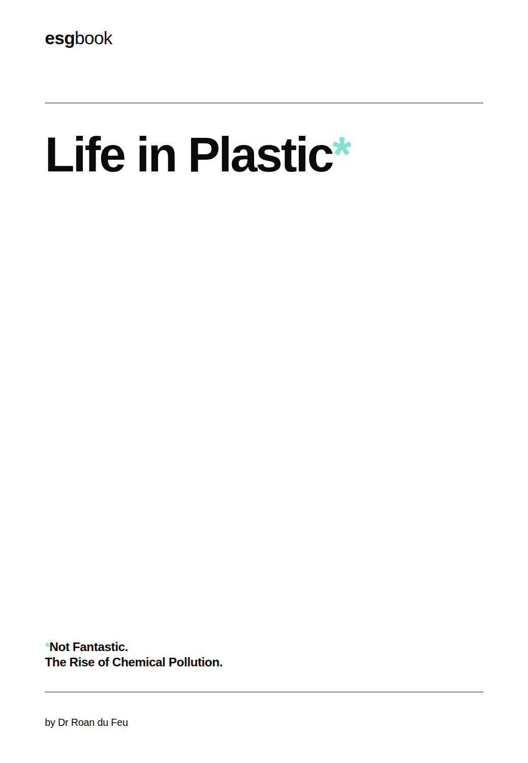esg book
Life in Plastic*
*Not Fantastic.
The Rise of Chemical Pollution.
by Dr Roan du Feu